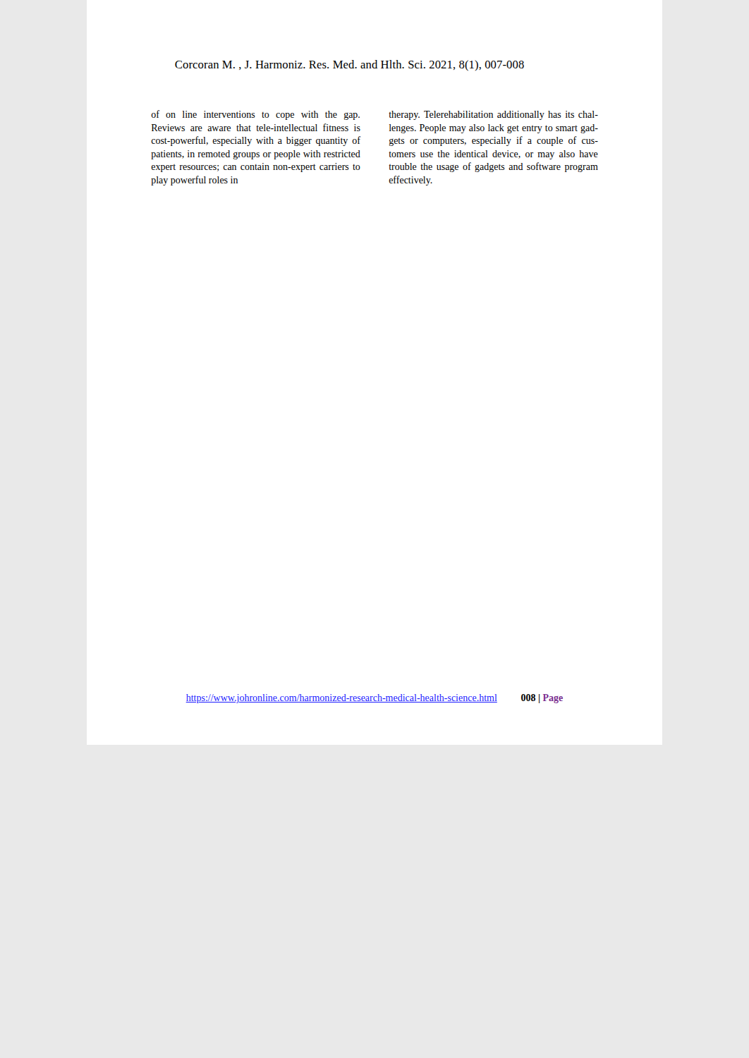Corcoran M. , J. Harmoniz. Res. Med. and Hlth. Sci. 2021, 8(1), 007-008
of on line interventions to cope with the gap. Reviews are aware that tele-intellectual fitness is cost-powerful, especially with a bigger quantity of patients, in remoted groups or people with restricted expert resources; can contain non-expert carriers to play powerful roles in
therapy. Telerehabilitation additionally has its challenges. People may also lack get entry to smart gadgets or computers, especially if a couple of customers use the identical device, or may also have trouble the usage of gadgets and software program effectively.
https://www.johronline.com/harmonized-research-medical-health-science.html 008 | Page